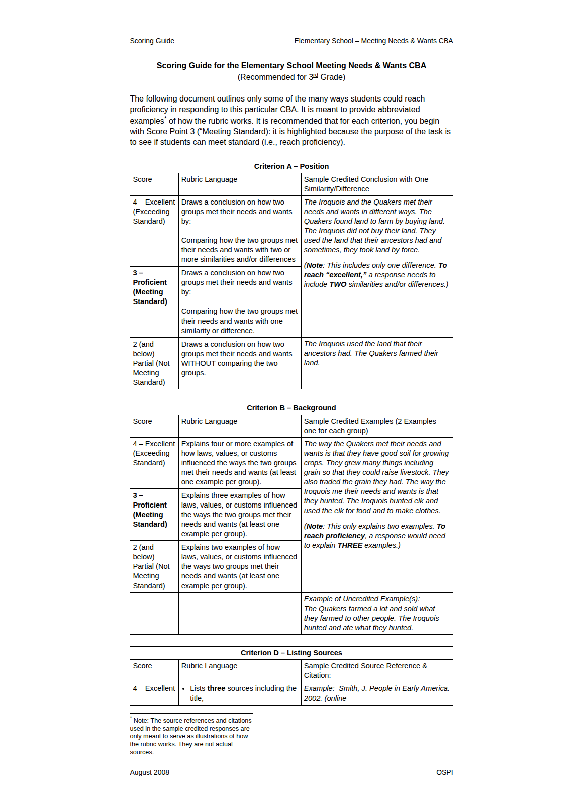Scoring Guide
Elementary School – Meeting Needs & Wants CBA
Scoring Guide for the Elementary School Meeting Needs & Wants CBA
(Recommended for 3rd Grade)
The following document outlines only some of the many ways students could reach proficiency in responding to this particular CBA. It is meant to provide abbreviated examples* of how the rubric works. It is recommended that for each criterion, you begin with Score Point 3 (“Meeting Standard): it is highlighted because the purpose of the task is to see if students can meet standard (i.e., reach proficiency).
Criterion A – Position
| Score | Rubric Language | Sample Credited Conclusion with One Similarity/Difference |
| 4 – Excellent (Exceeding Standard) | Draws a conclusion on how two groups met their needs and wants by: Comparing how the two groups met their needs and wants with two or more similarities and/or differences | The Iroquois and the Quakers met their needs and wants in different ways. The Quakers found land to farm by buying land. The Iroquois did not buy their land. They used the land that their ancestors had and sometimes, they took land by force. ( Note : This includes only one difference. To reach “excellent,” a response needs to include TWO similarities and/or differences.) |
| 3 – Proficient (Meeting Standard) | Draws a conclusion on how two groups met their needs and wants by: Comparing how the two groups met their needs and wants with one similarity or difference. |
| 2 (and below) Partial (Not Meeting Standard) | Draws a conclusion on how two groups met their needs and wants WITHOUT comparing the two groups. | The Iroquois used the land that their ancestors had. The Quakers farmed their land. |
Criterion B – Background
| Score | Rubric Language | Sample Credited Examples (2 Examples – one for each group) |
| 4 – Excellent (Exceeding Standard) | Explains four or more examples of how laws, values, or customs influenced the ways the two groups met their needs and wants (at least one example per group). | The way the Quakers met their needs and wants is that they have good soil for growing crops. They grew many things including grain so that they could raise livestock. They also traded the grain they had. The way the Iroquois me their needs and wants is that they hunted. The Iroquois hunted elk and used the elk for food and to make clothes. ( Note : This only explains two examples. To reach proficiency , a response would need to explain THREE examples.) |
| 3 – Proficient (Meeting Standard) | Explains three examples of how laws, values, or customs influenced the ways the two groups met their needs and wants (at least one example per group). |
| 2 (and below) Partial (Not Meeting Standard) | Explains two examples of how laws, values, or customs influenced the ways two groups met their needs and wants (at least one example per group). |
| | | Example of Uncredited Example(s): The Quakers farmed a lot and sold what they farmed to other people. The Iroquois hunted and ate what they hunted. |
Criterion D – Listing Sources
| Score | Rubric Language | Sample Credited Source Reference & Citation: |
| 4 – Excellent | Lists three sources including the title, | Example: Smith, J. People in Early America. 2002. (online |
* Note: The source references and citations used in the sample credited responses are only meant to serve as illustrations of how the rubric works. They are not actual sources.
August 2008
OSPI